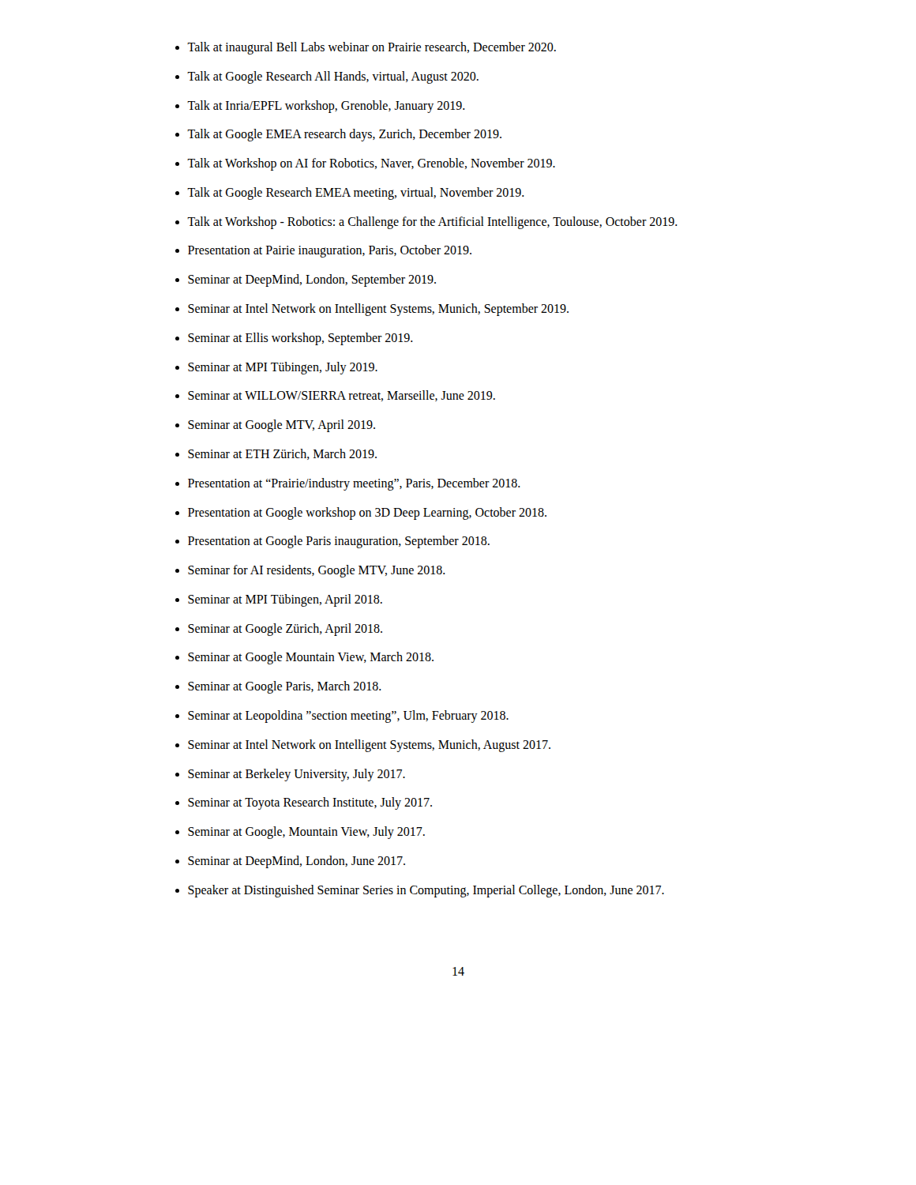Talk at inaugural Bell Labs webinar on Prairie research, December 2020.
Talk at Google Research All Hands, virtual, August 2020.
Talk at Inria/EPFL workshop, Grenoble, January 2019.
Talk at Google EMEA research days, Zurich, December 2019.
Talk at Workshop on AI for Robotics, Naver, Grenoble, November 2019.
Talk at Google Research EMEA meeting, virtual, November 2019.
Talk at Workshop - Robotics: a Challenge for the Artificial Intelligence, Toulouse, October 2019.
Presentation at Pairie inauguration, Paris, October 2019.
Seminar at DeepMind, London, September 2019.
Seminar at Intel Network on Intelligent Systems, Munich, September 2019.
Seminar at Ellis workshop, September 2019.
Seminar at MPI Tübingen, July 2019.
Seminar at WILLOW/SIERRA retreat, Marseille, June 2019.
Seminar at Google MTV, April 2019.
Seminar at ETH Zürich, March 2019.
Presentation at “Prairie/industry meeting”, Paris, December 2018.
Presentation at Google workshop on 3D Deep Learning, October 2018.
Presentation at Google Paris inauguration, September 2018.
Seminar for AI residents, Google MTV, June 2018.
Seminar at MPI Tübingen, April 2018.
Seminar at Google Zürich, April 2018.
Seminar at Google Mountain View, March 2018.
Seminar at Google Paris, March 2018.
Seminar at Leopoldina ”section meeting”, Ulm, February 2018.
Seminar at Intel Network on Intelligent Systems, Munich, August 2017.
Seminar at Berkeley University, July 2017.
Seminar at Toyota Research Institute, July 2017.
Seminar at Google, Mountain View, July 2017.
Seminar at DeepMind, London, June 2017.
Speaker at Distinguished Seminar Series in Computing, Imperial College, London, June 2017.
14